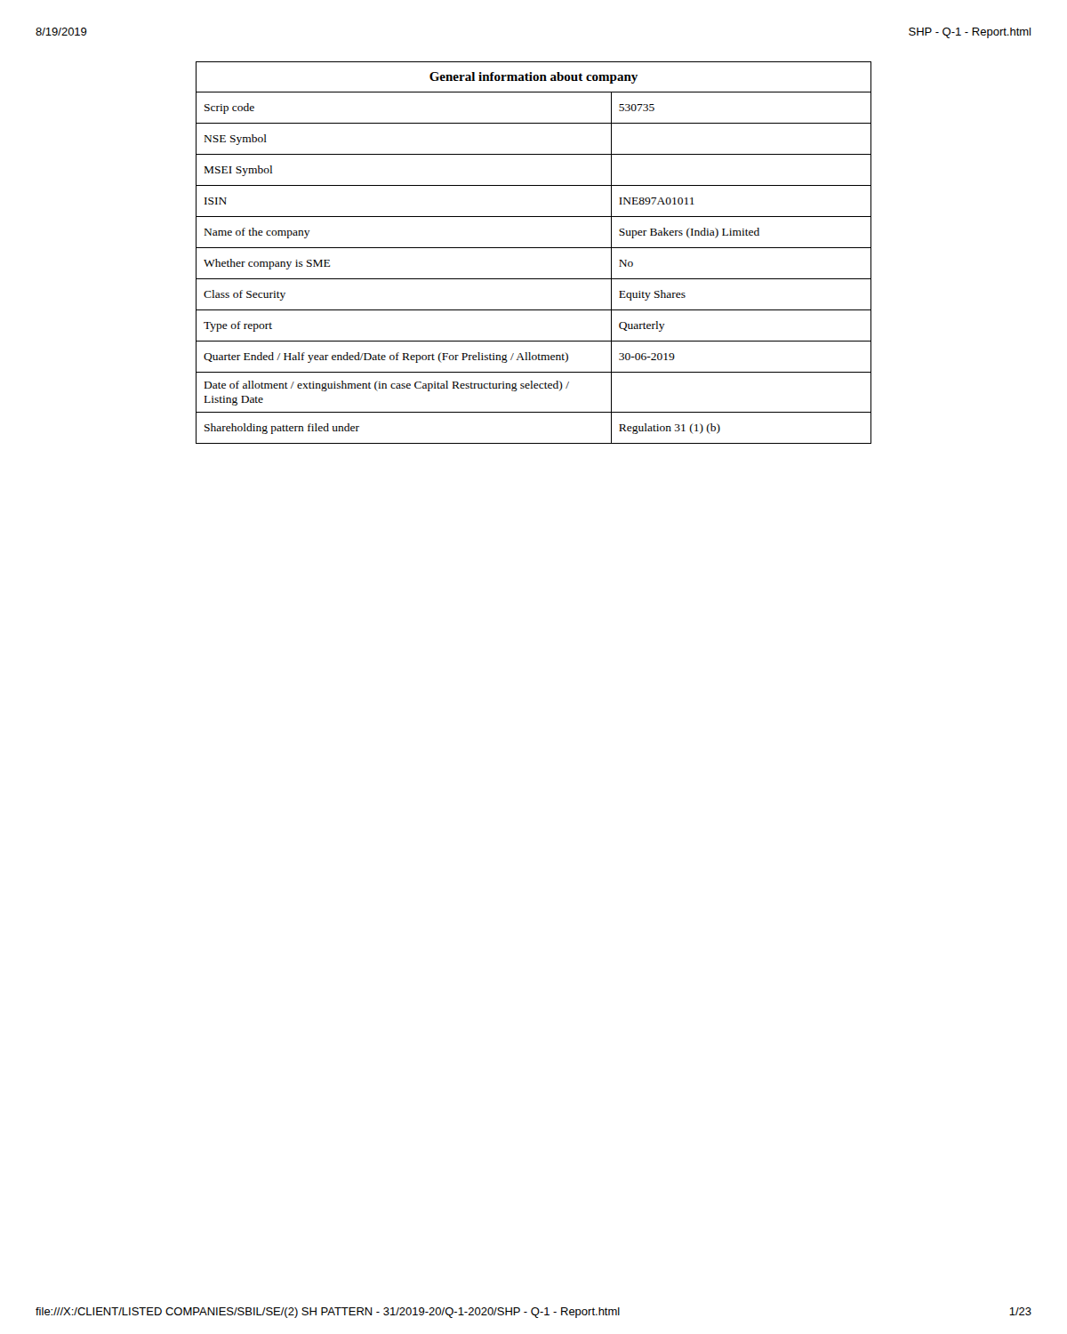8/19/2019
SHP - Q-1 - Report.html
General information about company
| Scrip code | 530735 |
| NSE Symbol | |
| MSEI Symbol | |
| ISIN | INE897A01011 |
| Name of the company | Super Bakers (India) Limited |
| Whether company is SME | No |
| Class of Security | Equity Shares |
| Type of report | Quarterly |
| Quarter Ended / Half year ended/Date of Report (For Prelisting / Allotment) | 30-06-2019 |
| Date of allotment / extinguishment (in case Capital Restructuring selected) / Listing Date | |
| Shareholding pattern filed under | Regulation 31 (1) (b) |
file:///X:/CLIENT/LISTED COMPANIES/SBIL/SE/(2) SH PATTERN - 31/2019-20/Q-1-2020/SHP - Q-1 - Report.html
1/23